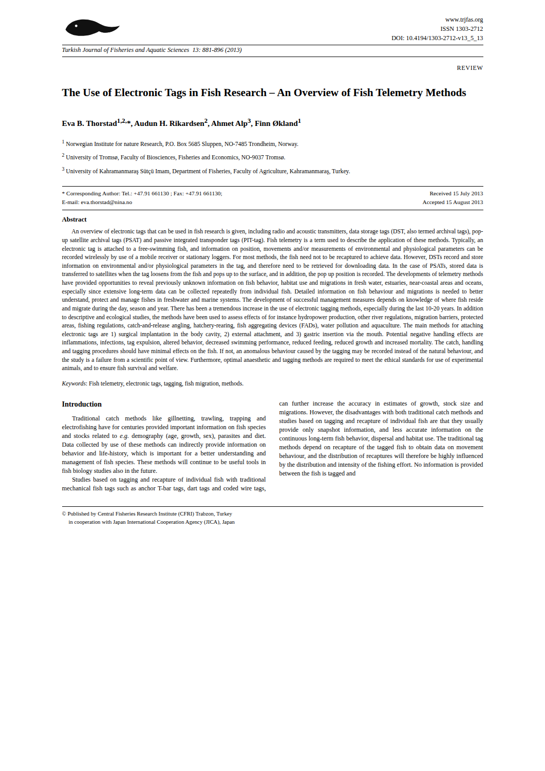www.trjfas.org
ISSN 1303-2712
DOI: 10.4194/1303-2712-v13_5_13
Turkish Journal of Fisheries and Aquatic Sciences 13: 881-896 (2013)
REVIEW
The Use of Electronic Tags in Fish Research – An Overview of Fish Telemetry Methods
Eva B. Thorstad1,2,*, Audun H. Rikardsen2, Ahmet Alp3, Finn Økland1
1 Norwegian Institute for nature Research, P.O. Box 5685 Sluppen, NO-7485 Trondheim, Norway.
2 University of Tromsø, Faculty of Biosciences, Fisheries and Economics, NO-9037 Tromsø.
3 University of Kahramanmaraş Sütçü Imam, Department of Fisheries, Faculty of Agriculture, Kahramanmaraş, Turkey.
* Corresponding Author: Tel.: +47.91 661130 ; Fax: +47.91 661130;
E-mail: eva.thorstad@nina.no
Received 15 July 2013
Accepted 15 August 2013
Abstract
An overview of electronic tags that can be used in fish research is given, including radio and acoustic transmitters, data storage tags (DST, also termed archival tags), pop-up satellite archival tags (PSAT) and passive integrated transponder tags (PIT-tag). Fish telemetry is a term used to describe the application of these methods. Typically, an electronic tag is attached to a free-swimming fish, and information on position, movements and/or measurements of environmental and physiological parameters can be recorded wirelessly by use of a mobile receiver or stationary loggers. For most methods, the fish need not to be recaptured to achieve data. However, DSTs record and store information on environmental and/or physiological parameters in the tag, and therefore need to be retrieved for downloading data. In the case of PSATs, stored data is transferred to satellites when the tag loosens from the fish and pops up to the surface, and in addition, the pop up position is recorded. The developments of telemetry methods have provided opportunities to reveal previously unknown information on fish behavior, habitat use and migrations in fresh water, estuaries, near-coastal areas and oceans, especially since extensive long-term data can be collected repeatedly from individual fish. Detailed information on fish behaviour and migrations is needed to better understand, protect and manage fishes in freshwater and marine systems. The development of successful management measures depends on knowledge of where fish reside and migrate during the day, season and year. There has been a tremendous increase in the use of electronic tagging methods, especially during the last 10-20 years. In addition to descriptive and ecological studies, the methods have been used to assess effects of for instance hydropower production, other river regulations, migration barriers, protected areas, fishing regulations, catch-and-release angling, hatchery-rearing, fish aggregating devices (FADs), water pollution and aquaculture. The main methods for attaching electronic tags are 1) surgical implantation in the body cavity, 2) external attachment, and 3) gastric insertion via the mouth. Potential negative handling effects are inflammations, infections, tag expulsion, altered behavior, decreased swimming performance, reduced feeding, reduced growth and increased mortality. The catch, handling and tagging procedures should have minimal effects on the fish. If not, an anomalous behaviour caused by the tagging may be recorded instead of the natural behaviour, and the study is a failure from a scientific point of view. Furthermore, optimal anaesthetic and tagging methods are required to meet the ethical standards for use of experimental animals, and to ensure fish survival and welfare.
Keywords: Fish telemetry, electronic tags, tagging, fish migration, methods.
Introduction
Traditional catch methods like gillnetting, trawling, trapping and electrofishing have for centuries provided important information on fish species and stocks related to e.g. demography (age, growth, sex), parasites and diet. Data collected by use of these methods can indirectly provide information on behavior and life-history, which is important for a better understanding and management of fish species. These methods will continue to be useful tools in fish biology studies also in the future.
Studies based on tagging and recapture of individual fish with traditional mechanical fish tags such as anchor T-bar tags, dart tags and coded wire tags, can further increase the accuracy in estimates of growth, stock size and migrations. However, the disadvantages with both traditional catch methods and studies based on tagging and recapture of individual fish are that they usually provide only snapshot information, and less accurate information on the continuous long-term fish behavior, dispersal and habitat use. The traditional tag methods depend on recapture of the tagged fish to obtain data on movement behaviour, and the distribution of recaptures will therefore be highly influenced by the distribution and intensity of the fishing effort. No information is provided between the fish is tagged and
© Published by Central Fisheries Research Institute (CFRI) Trabzon, Turkey
in cooperation with Japan International Cooperation Agency (JICA), Japan